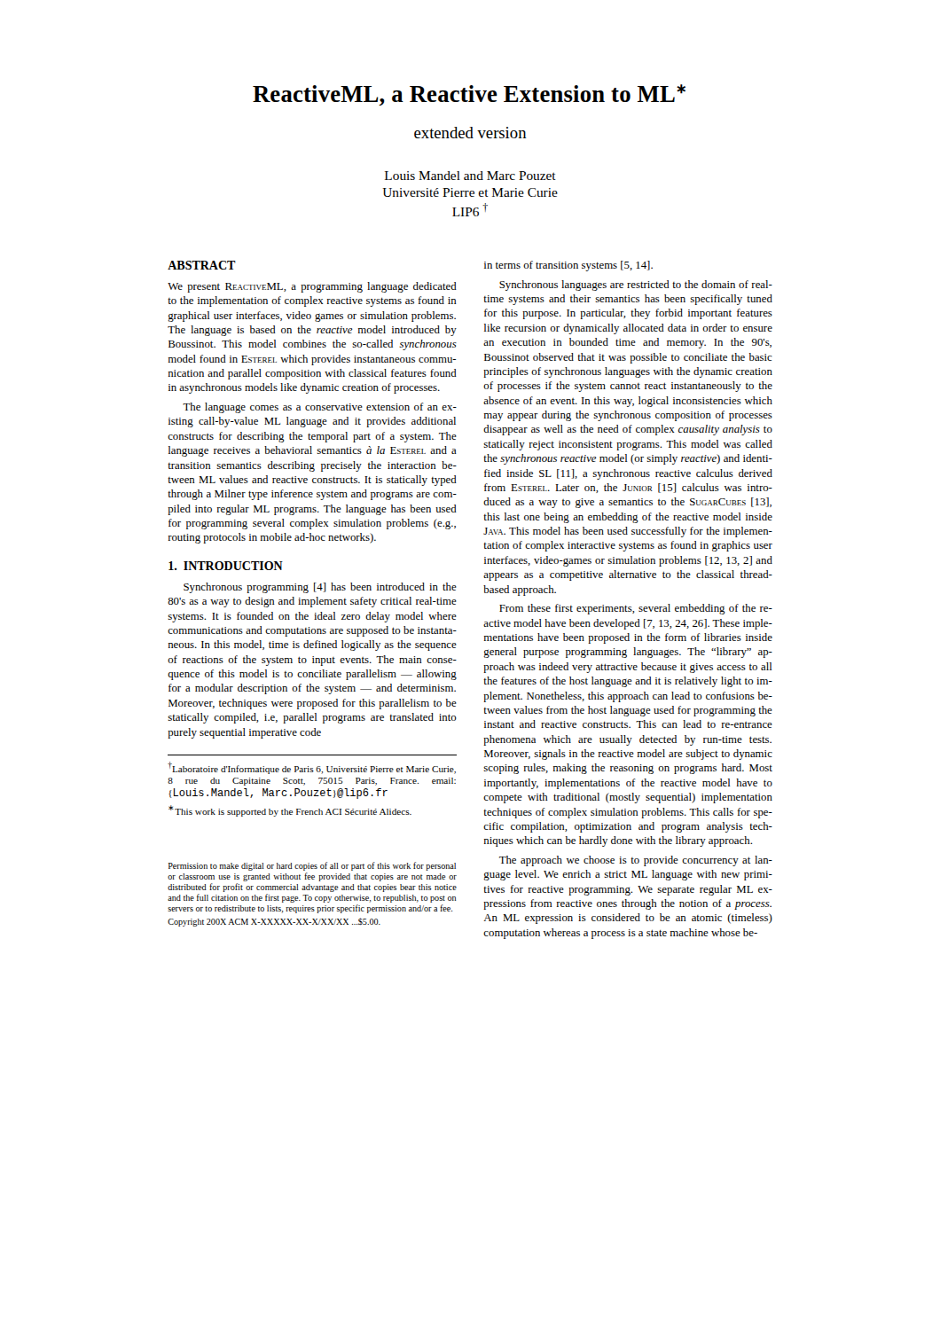ReactiveML, a Reactive Extension to ML∗
extended version
Louis Mandel and Marc Pouzet
Université Pierre et Marie Curie
LIP6 †
Abstract
We present ReactiveML, a programming language dedicated to the implementation of complex reactive systems as found in graphical user interfaces, video games or simulation problems. The language is based on the reactive model introduced by Boussinot. This model combines the so-called synchronous model found in Esterel which provides instantaneous communication and parallel composition with classical features found in asynchronous models like dynamic creation of processes.
The language comes as a conservative extension of an existing call-by-value ML language and it provides additional constructs for describing the temporal part of a system. The language receives a behavioral semantics à la Esterel and a transition semantics describing precisely the interaction between ML values and reactive constructs. It is statically typed through a Milner type inference system and programs are compiled into regular ML programs. The language has been used for programming several complex simulation problems (e.g., routing protocols in mobile ad-hoc networks).
1. Introduction
Synchronous programming [4] has been introduced in the 80's as a way to design and implement safety critical real-time systems. It is founded on the ideal zero delay model where communications and computations are supposed to be instantaneous. In this model, time is defined logically as the sequence of reactions of the system to input events. The main consequence of this model is to conciliate parallelism — allowing for a modular description of the system — and determinism. Moreover, techniques were proposed for this parallelism to be statically compiled, i.e, parallel programs are translated into purely sequential imperative code
†Laboratoire d'Informatique de Paris 6, Université Pierre et Marie Curie, 8 rue du Capitaine Scott, 75015 Paris, France. email: {Louis.Mandel, Marc.Pouzet}@lip6.fr
∗This work is supported by the French ACI Sécurité Alidecs.
Permission to make digital or hard copies of all or part of this work for personal or classroom use is granted without fee provided that copies are not made or distributed for profit or commercial advantage and that copies bear this notice and the full citation on the first page. To copy otherwise, to republish, to post on servers or to redistribute to lists, requires prior specific permission and/or a fee.
Copyright 200X ACM X-XXXXX-XX-X/XX/XX ...$5.00.
in terms of transition systems [5, 14].
Synchronous languages are restricted to the domain of real-time systems and their semantics has been specifically tuned for this purpose. In particular, they forbid important features like recursion or dynamically allocated data in order to ensure an execution in bounded time and memory. In the 90's, Boussinot observed that it was possible to conciliate the basic principles of synchronous languages with the dynamic creation of processes if the system cannot react instantaneously to the absence of an event. In this way, logical inconsistencies which may appear during the synchronous composition of processes disappear as well as the need of complex causality analysis to statically reject inconsistent programs. This model was called the synchronous reactive model (or simply reactive) and identified inside SL [11], a synchronous reactive calculus derived from Esterel. Later on, the Junior [15] calculus was introduced as a way to give a semantics to the SugarCubes [13], this last one being an embedding of the reactive model inside Java. This model has been used successfully for the implementation of complex interactive systems as found in graphics user interfaces, video-games or simulation problems [12, 13, 2] and appears as a competitive alternative to the classical thread-based approach.
From these first experiments, several embedding of the reactive model have been developed [7, 13, 24, 26]. These implementations have been proposed in the form of libraries inside general purpose programming languages. The “library” approach was indeed very attractive because it gives access to all the features of the host language and it is relatively light to implement. Nonetheless, this approach can lead to confusions between values from the host language used for programming the instant and reactive constructs. This can lead to re-entrance phenomena which are usually detected by run-time tests. Moreover, signals in the reactive model are subject to dynamic scoping rules, making the reasoning on programs hard. Most importantly, implementations of the reactive model have to compete with traditional (mostly sequential) implementation techniques of complex simulation problems. This calls for specific compilation, optimization and program analysis techniques which can be hardly done with the library approach.
The approach we choose is to provide concurrency at language level. We enrich a strict ML language with new primitives for reactive programming. We separate regular ML expressions from reactive ones through the notion of a process. An ML expression is considered to be an atomic (timeless) computation whereas a process is a state machine whose be-